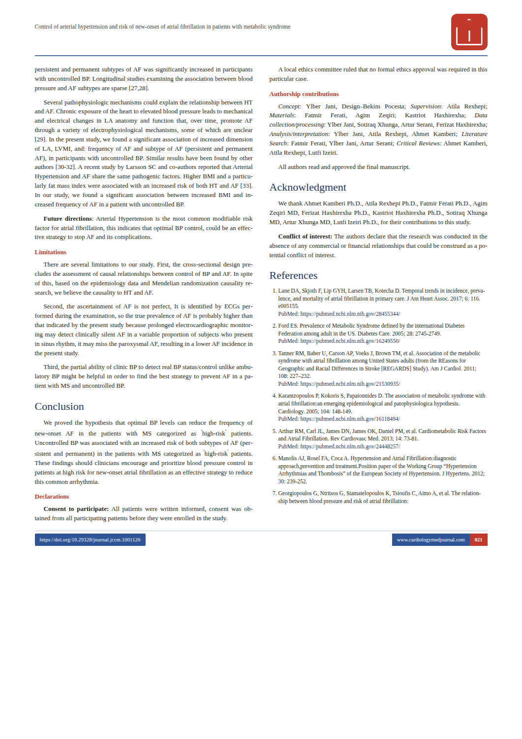Control of arterial hypertension and risk of new-onset of atrial fibrillation in patients with metabolic syndrome
persistent and permanent subtypes of AF was significantly increased in participants with uncontrolled BP. Longitudinal studies examining the association between blood pressure and AF subtypes are sparse [27,28].
Several pathophysiologic mechanisms could explain the relationship between HT and AF. Chronic exposure of the heart to elevated blood pressure leads to mechanical and electrical changes in LA anatomy and function that, over time, promote AF through a variety of electrophysiological mechanisms, some of which are unclear [29]. In the present study, we found a significant association of increased dimension of LA, LVMI, and: frequency of AF and subtype of AF (persistent and permanent AF), in participants with uncontrolled BP. Similar results have been found by other authors [30-32]. A recent study by Larsson SC and co-authors reported that Arterial Hypertension and AF share the same pathogenic factors. Higher BMI and a particularly fat mass index were associated with an increased risk of both HT and AF [33]. In our study, we found a significant association between increased BMI and increased frequency of AF in a patient with uncontrolled BP.
Future directions: Arterial Hypertension is the most common modifiable risk factor for atrial fibrillation, this indicates that optimal BP control, could be an effective strategy to stop AF and its complications.
Limitations
There are several limitations to our study. First, the cross-sectional design precludes the assessment of causal relationships between control of BP and AF. In spite of this, based on the epidemiology data and Mendelian randomization causality research, we believe the causality to HT and AF.
Second, the ascertainment of AF is not perfect, It is identified by ECGs performed during the examination, so the true prevalence of AF is probably higher than that indicated by the present study because prolonged electrocardiographic monitoring may detect clinically silent AF in a variable proportion of subjects who present in sinus rhythm, it may miss the paroxysmal AF, resulting in a lower AF incidence in the present study.
Third, the partial ability of clinic BP to detect real BP status/control unlike ambulatory BP might be helpful in order to find the best strategy to prevent AF in a patient with MS and uncontrolled BP.
Conclusion
We proved the hypothesis that optimal BP levels can reduce the frequency of new-onset AF in the patients with MS categorized as 'high-risk' patients. Uncontrolled BP was associated with an increased risk of both subtypes of AF (persistent and permanent) in the patients with MS categorized as 'high-risk' patients. These findings should clinicians encourage and prioritize blood pressure control in patients at high risk for new-onset atrial fibrillation as an effective strategy to reduce this common arrhythmia.
Declarations
Consent to participate: All patients were written informed, consent was obtained from all participating patients before they were enrolled in the study.
A local ethics committee ruled that no formal ethics approval was required in this particular case.
Authorship contributions
Concept: Ylber Jani, Design–Bekim Pocesta; Supervision: Atila Rexhepi; Materials: Fatmir Ferati, Agim Zeqiri; Kastriot Haxhirexha; Data collection/processing: Ylber Jani, Sotiraq Xhunga, Artur Serani, Ferizat Haxhirexha; Analysis/interpretation: Ylber Jani, Atila Rexhepi, Ahmet Kamberi; Literature Search: Fatmir Ferati, Ylber Jani, Artur Serani; Critical Reviews: Ahmet Kamberi, Atila Rexhepi, Lutfi Izeiri.
All authors read and approved the final manuscript.
Acknowledgment
We thank Ahmet Kamberi Ph.D., Atila Rexhepi Ph.D., Fatmir Ferati Ph.D., Agim Zeqiri MD, Ferizat Haxhirexha Ph.D., Kastriot Haxhirexha Ph.D., Sotiraq Xhunga MD, Artur Xhunga MD, Lutfi Izeiri Ph.D., for their contributions to this study.
Conflict of interest: The authors declare that the research was conducted in the absence of any commercial or financial relationships that could be construed as a potential conflict of interest.
References
Lane DA, Skjoth F, Lip GYH, Larsen TB, Kotecha D. Temporal trends in incidence, prevalence, and mortality of atrial fibrillation in primary care. J Am Heart Assoc. 2017; 6: 116. e005155.
PubMed: https://pubmed.ncbi.nlm.nih.gov/28455344/
Ford ES. Prevalence of Metabolic Syndrome defined by the international Diabetes Federation among adult in the US. Diabetes Care. 2005; 28: 2745-2749.
PubMed: https://pubmed.ncbi.nlm.nih.gov/16249550/
Tanner RM, Baber U, Carson AP, Voeks J, Brown TM, et al. Association of the metabolic syndrome with atrial fibrillation among United States adults (from the REasons for Geographic and Racial Differences in Stroke [REGARDS] Study). Am J Cardiol. 2011; 108: 227–232.
PubMed: https://pubmed.ncbi.nlm.nih.gov/21530935/
Karantzopoulos P, Kokoris S, Papaionnides D. The association of metabolic syndrome with atrial fibrillation:an emerging epidemiological and patophysiologica hypothesis. Cardiology. 2005; 104: 148-149.
PubMed: https://pubmed.ncbi.nlm.nih.gov/16118494/
Arthur RM, Carl JL, James DN, James OK, Daniel PM, et al. Cardiometabolic Risk Factors and Atrial Fibrillation. Rev Cardiovasc Med. 2013; 14: 73-81.
PubMed: https://pubmed.ncbi.nlm.nih.gov/24448257/
Manolis AJ, Rosel FA, Coca A. Hypertension and Atrial Fibrillation:diagnostic approach,prevention and treatment.Position paper of the Working Group “Hypertension Arrhythmias and Thombosis” of the European Society of Hypertension. J Hypertens. 2012; 30: 239-252.
Georgiopoulos G, Ntritsos G, Stamatelopoulos K, Tsioufis C, Aimo A, et al. The relationship between blood pressure and risk of atrial fibrillation:
https://doi.org/10.29328/journal.jccm.1001126
www.cardiologymedjournal.com
021